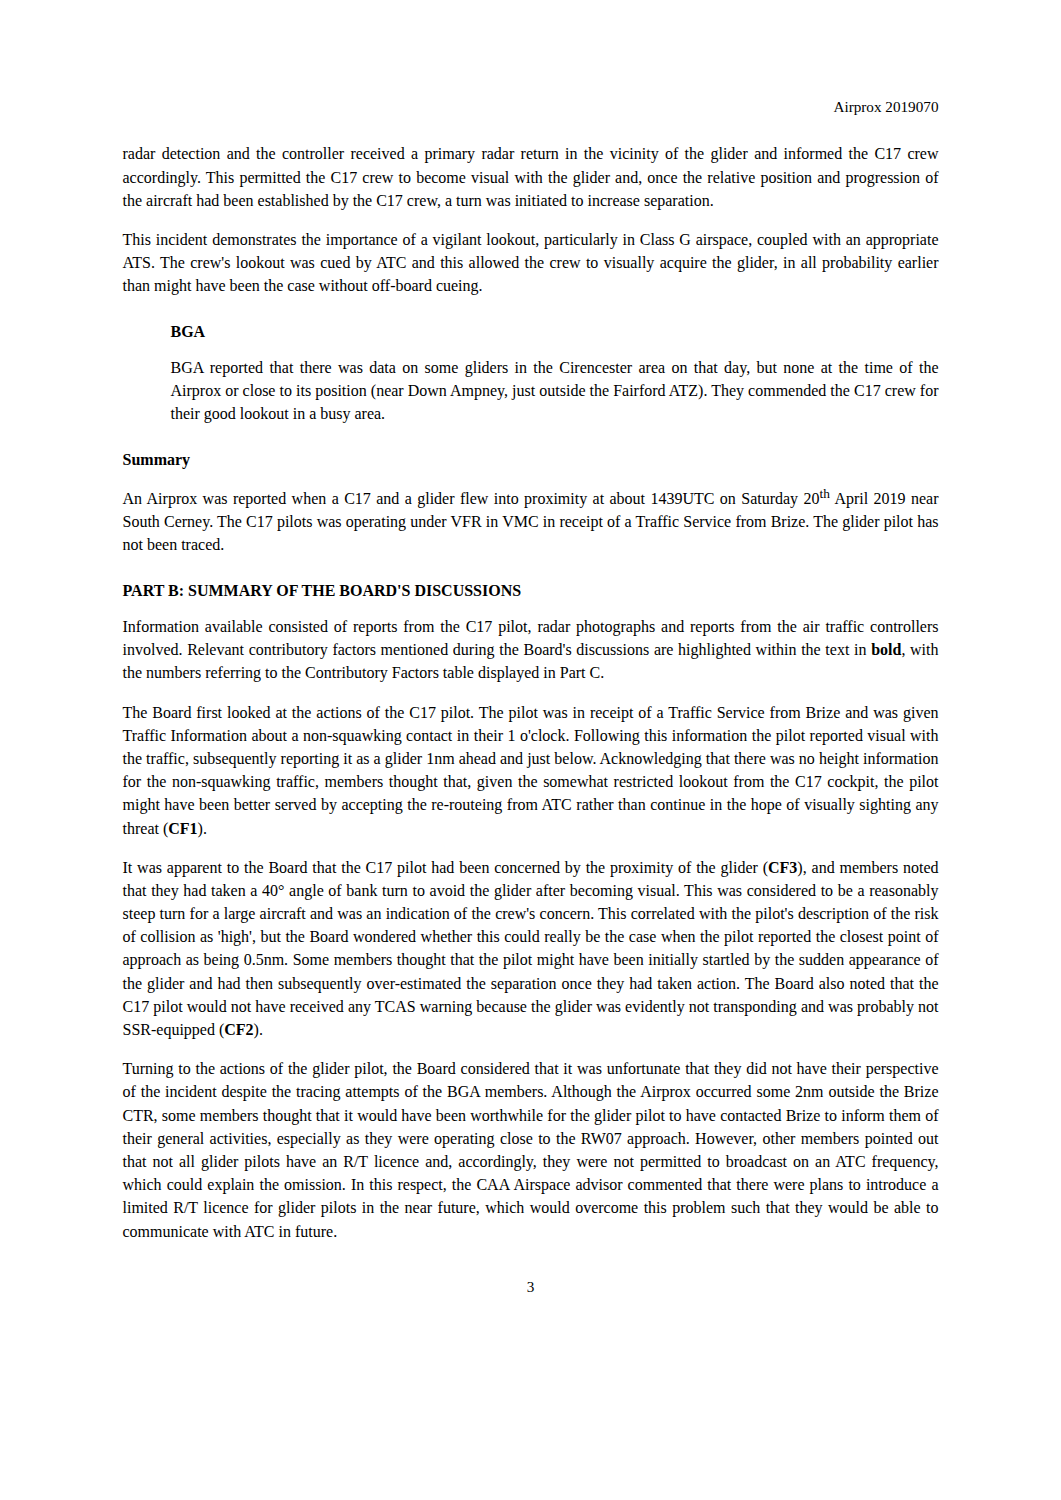Airprox 2019070
radar detection and the controller received a primary radar return in the vicinity of the glider and informed the C17 crew accordingly. This permitted the C17 crew to become visual with the glider and, once the relative position and progression of the aircraft had been established by the C17 crew, a turn was initiated to increase separation.
This incident demonstrates the importance of a vigilant lookout, particularly in Class G airspace, coupled with an appropriate ATS. The crew's lookout was cued by ATC and this allowed the crew to visually acquire the glider, in all probability earlier than might have been the case without off-board cueing.
BGA
BGA reported that there was data on some gliders in the Cirencester area on that day, but none at the time of the Airprox or close to its position (near Down Ampney, just outside the Fairford ATZ). They commended the C17 crew for their good lookout in a busy area.
Summary
An Airprox was reported when a C17 and a glider flew into proximity at about 1439UTC on Saturday 20th April 2019 near South Cerney. The C17 pilots was operating under VFR in VMC in receipt of a Traffic Service from Brize. The glider pilot has not been traced.
PART B: SUMMARY OF THE BOARD'S DISCUSSIONS
Information available consisted of reports from the C17 pilot, radar photographs and reports from the air traffic controllers involved. Relevant contributory factors mentioned during the Board's discussions are highlighted within the text in bold, with the numbers referring to the Contributory Factors table displayed in Part C.
The Board first looked at the actions of the C17 pilot. The pilot was in receipt of a Traffic Service from Brize and was given Traffic Information about a non-squawking contact in their 1 o'clock. Following this information the pilot reported visual with the traffic, subsequently reporting it as a glider 1nm ahead and just below. Acknowledging that there was no height information for the non-squawking traffic, members thought that, given the somewhat restricted lookout from the C17 cockpit, the pilot might have been better served by accepting the re-routeing from ATC rather than continue in the hope of visually sighting any threat (CF1).
It was apparent to the Board that the C17 pilot had been concerned by the proximity of the glider (CF3), and members noted that they had taken a 40° angle of bank turn to avoid the glider after becoming visual. This was considered to be a reasonably steep turn for a large aircraft and was an indication of the crew's concern. This correlated with the pilot's description of the risk of collision as 'high', but the Board wondered whether this could really be the case when the pilot reported the closest point of approach as being 0.5nm. Some members thought that the pilot might have been initially startled by the sudden appearance of the glider and had then subsequently over-estimated the separation once they had taken action. The Board also noted that the C17 pilot would not have received any TCAS warning because the glider was evidently not transponding and was probably not SSR-equipped (CF2).
Turning to the actions of the glider pilot, the Board considered that it was unfortunate that they did not have their perspective of the incident despite the tracing attempts of the BGA members. Although the Airprox occurred some 2nm outside the Brize CTR, some members thought that it would have been worthwhile for the glider pilot to have contacted Brize to inform them of their general activities, especially as they were operating close to the RW07 approach. However, other members pointed out that not all glider pilots have an R/T licence and, accordingly, they were not permitted to broadcast on an ATC frequency, which could explain the omission. In this respect, the CAA Airspace advisor commented that there were plans to introduce a limited R/T licence for glider pilots in the near future, which would overcome this problem such that they would be able to communicate with ATC in future.
3